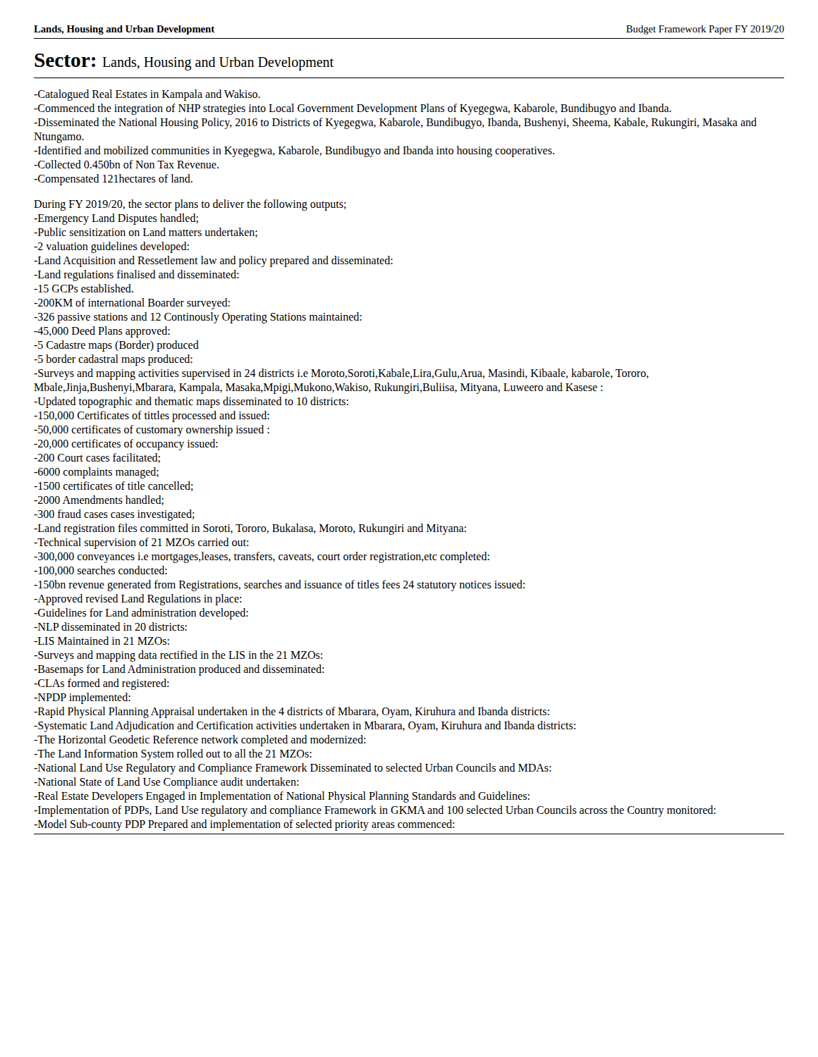Lands, Housing and Urban Development
Budget Framework Paper FY 2019/20
Sector: Lands, Housing and Urban Development
-Catalogued Real Estates in Kampala and Wakiso.
-Commenced the integration of NHP strategies into Local Government Development Plans of Kyegegwa, Kabarole, Bundibugyo and Ibanda.
-Disseminated the National Housing Policy, 2016 to Districts of Kyegegwa, Kabarole, Bundibugyo, Ibanda, Bushenyi, Sheema, Kabale, Rukungiri, Masaka and Ntungamo.
-Identified and mobilized communities in Kyegegwa, Kabarole, Bundibugyo and Ibanda into housing cooperatives.
-Collected 0.450bn of Non Tax Revenue.
-Compensated 121hectares of land.
During FY 2019/20, the sector plans to deliver the following outputs;
-Emergency Land Disputes handled;
-Public sensitization on Land matters undertaken;
-2 valuation guidelines developed:
-Land Acquisition and Ressetlement law and policy prepared and disseminated:
-Land regulations finalised and disseminated:
-15 GCPs established.
-200KM of international Boarder surveyed:
-326 passive stations and 12 Continously Operating Stations maintained:
-45,000 Deed Plans approved:
-5 Cadastre maps (Border) produced
-5 border cadastral maps produced:
-Surveys and mapping activities supervised in 24 districts i.e Moroto,Soroti,Kabale,Lira,Gulu,Arua, Masindi, Kibaale, kabarole, Tororo, Mbale,Jinja,Bushenyi,Mbarara, Kampala, Masaka,Mpigi,Mukono,Wakiso, Rukungiri,Buliisa, Mityana, Luweero and Kasese :
-Updated topographic and thematic maps disseminated to 10 districts:
-150,000 Certificates of tittles processed and issued:
-50,000 certificates of customary ownership issued :
-20,000 certificates of occupancy issued:
-200 Court cases facilitated;
-6000 complaints managed;
-1500 certificates of title cancelled;
-2000 Amendments handled;
-300 fraud cases cases investigated;
-Land registration files committed in Soroti, Tororo, Bukalasa, Moroto, Rukungiri and Mityana:
-Technical supervision of 21 MZOs carried out:
-300,000 conveyances i.e mortgages,leases, transfers, caveats, court order registration,etc completed:
-100,000 searches conducted:
-150bn revenue generated from Registrations, searches and issuance of titles fees 24 statutory notices issued:
-Approved revised Land Regulations in place:
-Guidelines for Land administration developed:
-NLP disseminated in 20 districts:
-LIS Maintained in 21 MZOs:
-Surveys and mapping data rectified in the LIS in the 21 MZOs:
-Basemaps for Land Administration produced and disseminated:
-CLAs formed and registered:
-NPDP implemented:
-Rapid Physical Planning Appraisal undertaken in the 4 districts of Mbarara, Oyam, Kiruhura and Ibanda districts:
-Systematic Land Adjudication and Certification activities undertaken in Mbarara, Oyam, Kiruhura and Ibanda districts:
-The Horizontal Geodetic Reference network completed and modernized:
-The Land Information System rolled out to all the 21 MZOs:
-National Land Use Regulatory and Compliance Framework Disseminated to selected Urban Councils and MDAs:
-National State of Land Use Compliance audit undertaken:
-Real Estate Developers Engaged in Implementation of National Physical Planning Standards and Guidelines:
-Implementation of PDPs, Land Use regulatory and compliance Framework in GKMA and 100 selected Urban Councils across the Country monitored:
-Model Sub-county PDP Prepared and implementation of selected priority areas commenced: